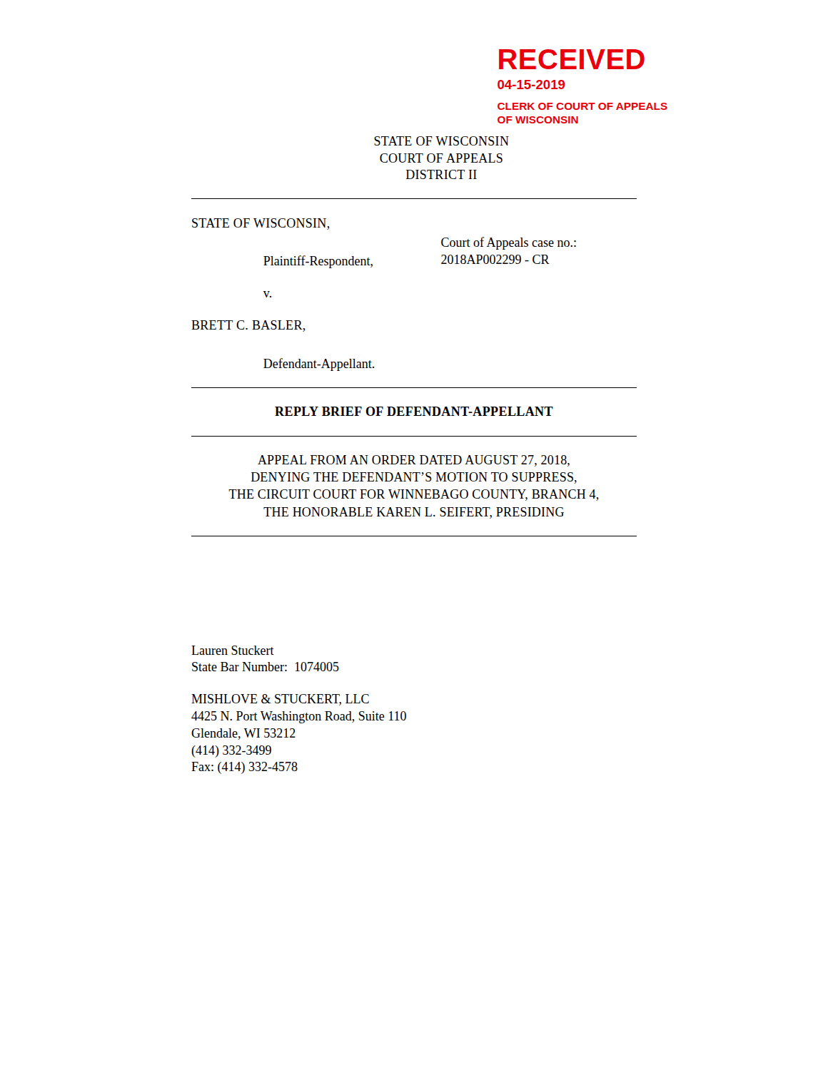RECEIVED
04-15-2019
CLERK OF COURT OF APPEALS
OF WISCONSIN
STATE OF WISCONSIN
COURT OF APPEALS
DISTRICT II
| STATE OF WISCONSIN, Plaintiff-Respondent, v. BRETT C. BASLER, Defendant-Appellant. | Court of Appeals case no.: 2018AP002299 - CR |
REPLY BRIEF OF DEFENDANT-APPELLANT
APPEAL FROM AN ORDER DATED AUGUST 27, 2018,
DENYING THE DEFENDANT’S MOTION TO SUPPRESS,
THE CIRCUIT COURT FOR WINNEBAGO COUNTY, BRANCH 4,
THE HONORABLE KAREN L. SEIFERT, PRESIDING
Lauren Stuckert
State Bar Number: 1074005
MISHLOVE & STUCKERT, LLC
4425 N. Port Washington Road, Suite 110
Glendale, WI 53212
(414) 332-3499
Fax: (414) 332-4578